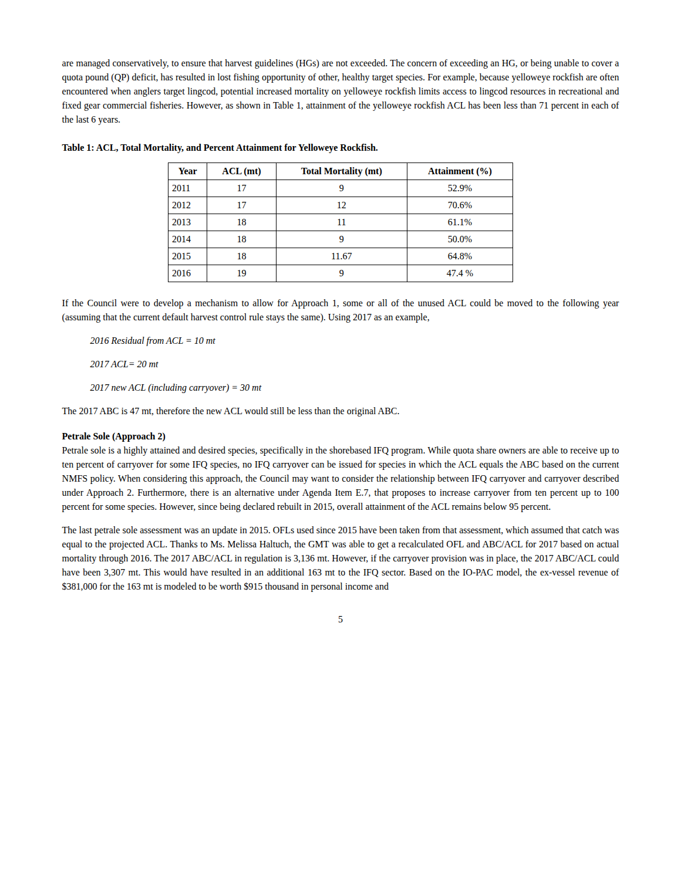are managed conservatively, to ensure that harvest guidelines (HGs) are not exceeded. The concern of exceeding an HG, or being unable to cover a quota pound (QP) deficit, has resulted in lost fishing opportunity of other, healthy target species. For example, because yelloweye rockfish are often encountered when anglers target lingcod, potential increased mortality on yelloweye rockfish limits access to lingcod resources in recreational and fixed gear commercial fisheries. However, as shown in Table 1, attainment of the yelloweye rockfish ACL has been less than 71 percent in each of the last 6 years.
Table 1: ACL, Total Mortality, and Percent Attainment for Yelloweye Rockfish.
| Year | ACL (mt) | Total Mortality (mt) | Attainment (%) |
| --- | --- | --- | --- |
| 2011 | 17 | 9 | 52.9% |
| 2012 | 17 | 12 | 70.6% |
| 2013 | 18 | 11 | 61.1% |
| 2014 | 18 | 9 | 50.0% |
| 2015 | 18 | 11.67 | 64.8% |
| 2016 | 19 | 9 | 47.4 % |
If the Council were to develop a mechanism to allow for Approach 1, some or all of the unused ACL could be moved to the following year (assuming that the current default harvest control rule stays the same). Using 2017 as an example,
2016 Residual from ACL = 10 mt
2017 ACL= 20 mt
2017 new ACL (including carryover) = 30 mt
The 2017 ABC is 47 mt, therefore the new ACL would still be less than the original ABC.
Petrale Sole (Approach 2)
Petrale sole is a highly attained and desired species, specifically in the shorebased IFQ program. While quota share owners are able to receive up to ten percent of carryover for some IFQ species, no IFQ carryover can be issued for species in which the ACL equals the ABC based on the current NMFS policy. When considering this approach, the Council may want to consider the relationship between IFQ carryover and carryover described under Approach 2. Furthermore, there is an alternative under Agenda Item E.7, that proposes to increase carryover from ten percent up to 100 percent for some species. However, since being declared rebuilt in 2015, overall attainment of the ACL remains below 95 percent.
The last petrale sole assessment was an update in 2015. OFLs used since 2015 have been taken from that assessment, which assumed that catch was equal to the projected ACL. Thanks to Ms. Melissa Haltuch, the GMT was able to get a recalculated OFL and ABC/ACL for 2017 based on actual mortality through 2016. The 2017 ABC/ACL in regulation is 3,136 mt. However, if the carryover provision was in place, the 2017 ABC/ACL could have been 3,307 mt. This would have resulted in an additional 163 mt to the IFQ sector. Based on the IO-PAC model, the ex-vessel revenue of $381,000 for the 163 mt is modeled to be worth $915 thousand in personal income and
5